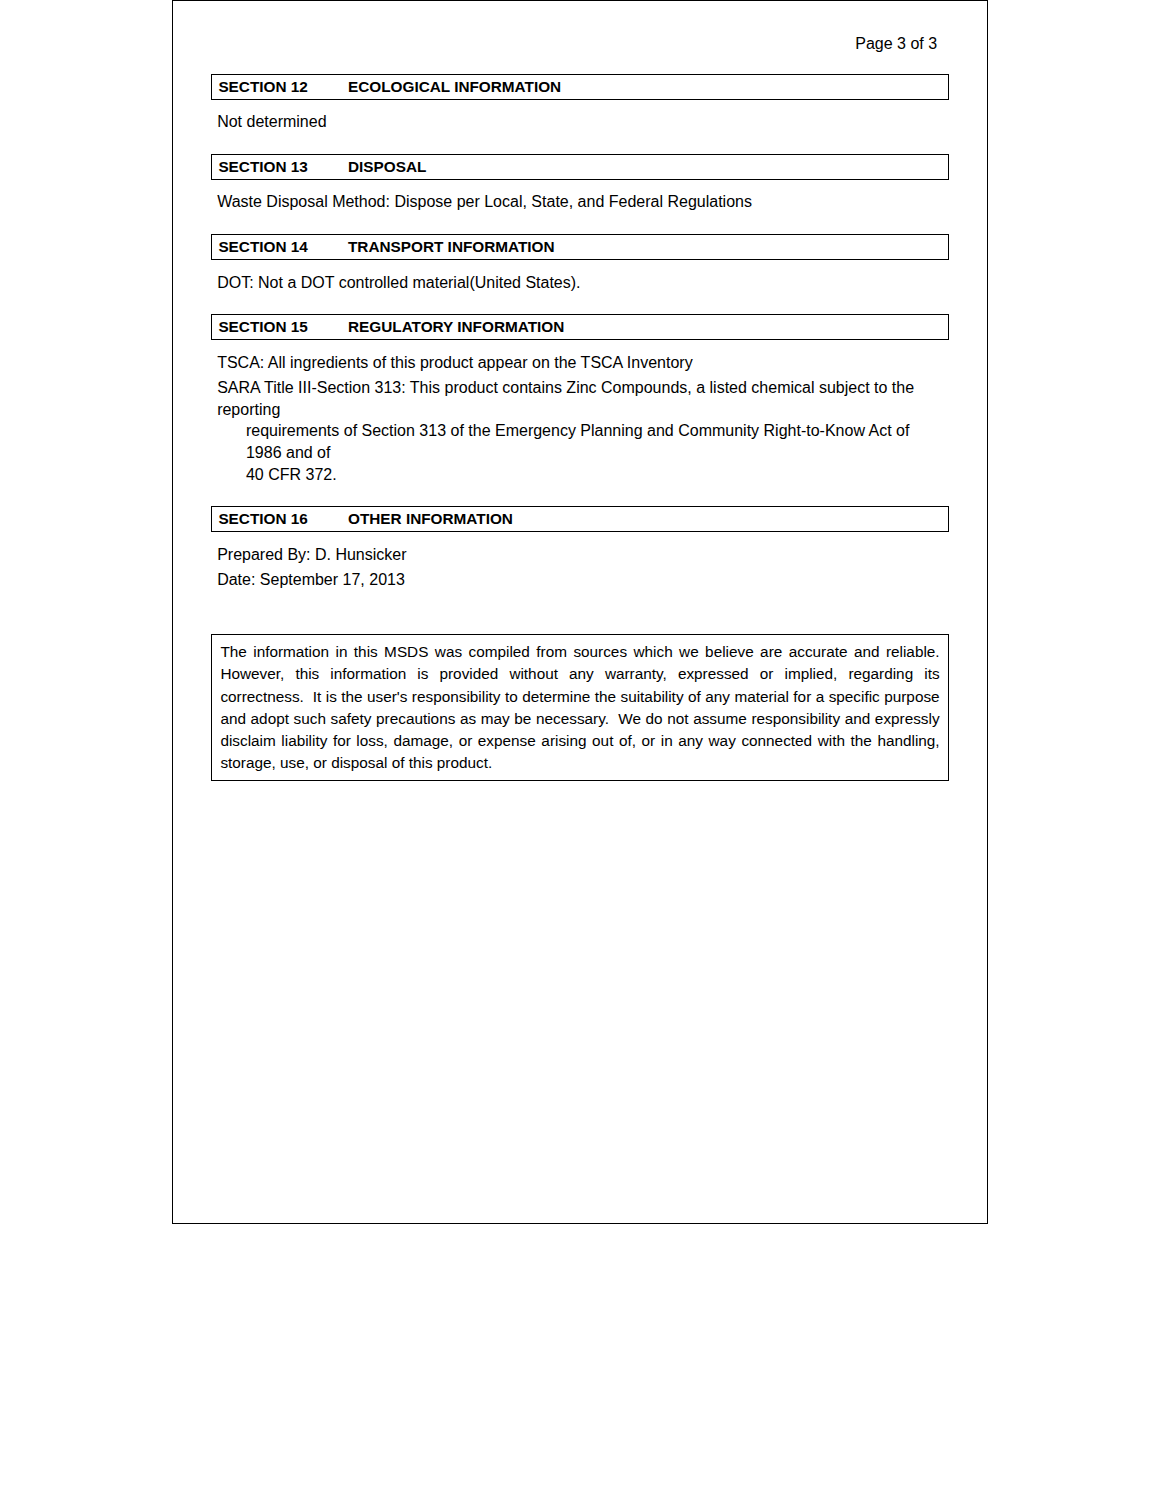Page 3 of 3
SECTION 12 ECOLOGICAL INFORMATION
Not determined
SECTION 13 DISPOSAL
Waste Disposal Method: Dispose per Local, State, and Federal Regulations
SECTION 14 TRANSPORT INFORMATION
DOT: Not a DOT controlled material(United States).
SECTION 15 REGULATORY INFORMATION
TSCA: All ingredients of this product appear on the TSCA Inventory
SARA Title III-Section 313: This product contains Zinc Compounds, a listed chemical subject to the reporting requirements of Section 313 of the Emergency Planning and Community Right-to-Know Act of 1986 and of 40 CFR 372.
SECTION 16 OTHER INFORMATION
Prepared By: D. Hunsicker
Date: September 17, 2013
The information in this MSDS was compiled from sources which we believe are accurate and reliable. However, this information is provided without any warranty, expressed or implied, regarding its correctness. It is the user's responsibility to determine the suitability of any material for a specific purpose and adopt such safety precautions as may be necessary. We do not assume responsibility and expressly disclaim liability for loss, damage, or expense arising out of, or in any way connected with the handling, storage, use, or disposal of this product.